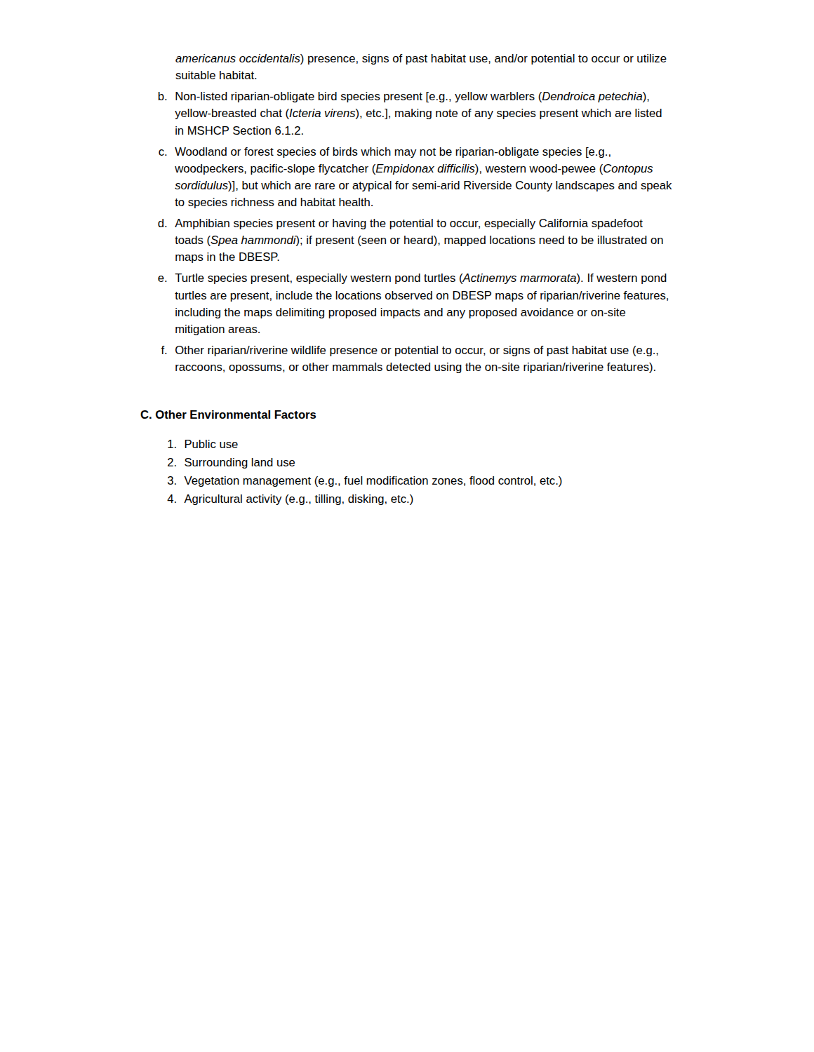americanus occidentalis) presence, signs of past habitat use, and/or potential to occur or utilize suitable habitat.
Non-listed riparian-obligate bird species present [e.g., yellow warblers (Dendroica petechia), yellow-breasted chat (Icteria virens), etc.], making note of any species present which are listed in MSHCP Section 6.1.2.
Woodland or forest species of birds which may not be riparian-obligate species [e.g., woodpeckers, pacific-slope flycatcher (Empidonax difficilis), western wood-pewee (Contopus sordidulus)], but which are rare or atypical for semi-arid Riverside County landscapes and speak to species richness and habitat health.
Amphibian species present or having the potential to occur, especially California spadefoot toads (Spea hammondi); if present (seen or heard), mapped locations need to be illustrated on maps in the DBESP.
Turtle species present, especially western pond turtles (Actinemys marmorata). If western pond turtles are present, include the locations observed on DBESP maps of riparian/riverine features, including the maps delimiting proposed impacts and any proposed avoidance or on-site mitigation areas.
Other riparian/riverine wildlife presence or potential to occur, or signs of past habitat use (e.g., raccoons, opossums, or other mammals detected using the on-site riparian/riverine features).
C. Other Environmental Factors
Public use
Surrounding land use
Vegetation management (e.g., fuel modification zones, flood control, etc.)
Agricultural activity (e.g., tilling, disking, etc.)